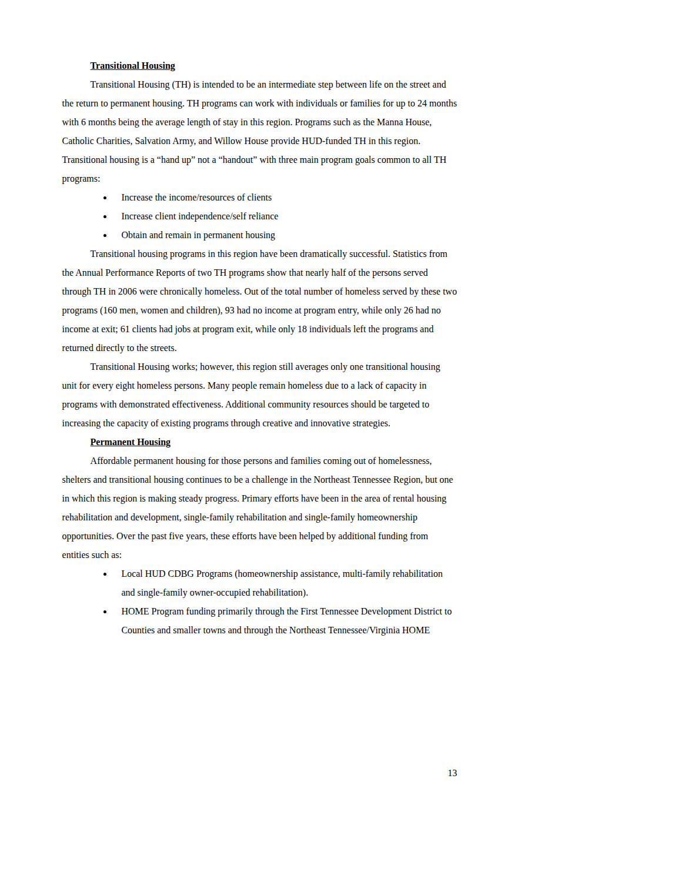Transitional Housing
Transitional Housing (TH) is intended to be an intermediate step between life on the street and the return to permanent housing. TH programs can work with individuals or families for up to 24 months with 6 months being the average length of stay in this region. Programs such as the Manna House, Catholic Charities, Salvation Army, and Willow House provide HUD-funded TH in this region. Transitional housing is a “hand up” not a “handout” with three main program goals common to all TH programs:
Increase the income/resources of clients
Increase client independence/self reliance
Obtain and remain in permanent housing
Transitional housing programs in this region have been dramatically successful. Statistics from the Annual Performance Reports of two TH programs show that nearly half of the persons served through TH in 2006 were chronically homeless. Out of the total number of homeless served by these two programs (160 men, women and children), 93 had no income at program entry, while only 26 had no income at exit; 61 clients had jobs at program exit, while only 18 individuals left the programs and returned directly to the streets.
Transitional Housing works; however, this region still averages only one transitional housing unit for every eight homeless persons. Many people remain homeless due to a lack of capacity in programs with demonstrated effectiveness. Additional community resources should be targeted to increasing the capacity of existing programs through creative and innovative strategies.
Permanent Housing
Affordable permanent housing for those persons and families coming out of homelessness, shelters and transitional housing continues to be a challenge in the Northeast Tennessee Region, but one in which this region is making steady progress. Primary efforts have been in the area of rental housing rehabilitation and development, single-family rehabilitation and single-family homeownership opportunities. Over the past five years, these efforts have been helped by additional funding from entities such as:
Local HUD CDBG Programs (homeownership assistance, multi-family rehabilitation and single-family owner-occupied rehabilitation).
HOME Program funding primarily through the First Tennessee Development District to Counties and smaller towns and through the Northeast Tennessee/Virginia HOME
13